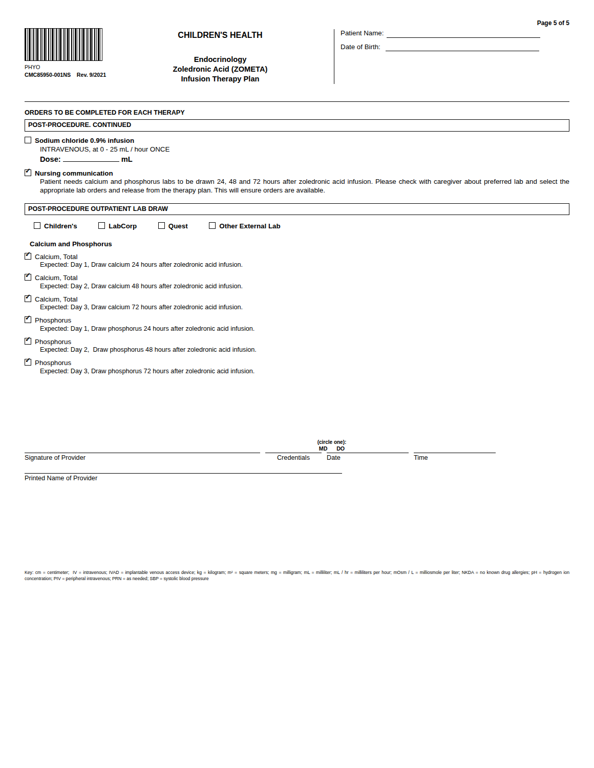Page 5 of 5
PHYO
CMC85950-001NS Rev. 9/2021
CHILDREN'S HEALTH
Endocrinology
Zoledronic Acid (ZOMETA)
Infusion Therapy Plan
Patient Name:
Date of Birth:
ORDERS TO BE COMPLETED FOR EACH THERAPY
POST-PROCEDURE. CONTINUED
Sodium chloride 0.9% infusion
INTRAVENOUS, at 0 - 25 mL / hour ONCE
Dose: mL
Nursing communication
Patient needs calcium and phosphorus labs to be drawn 24, 48 and 72 hours after zoledronic acid infusion. Please check with caregiver about preferred lab and select the appropriate lab orders and release from the therapy plan. This will ensure orders are available.
POST-PROCEDURE OUTPATIENT LAB DRAW
Children's LabCorp Quest Other External Lab
Calcium and Phosphorus
Calcium, Total
Expected: Day 1, Draw calcium 24 hours after zoledronic acid infusion.
Calcium, Total
Expected: Day 2, Draw calcium 48 hours after zoledronic acid infusion.
Calcium, Total
Expected: Day 3, Draw calcium 72 hours after zoledronic acid infusion.
Phosphorus
Expected: Day 1, Draw phosphorus 24 hours after zoledronic acid infusion.
Phosphorus
Expected: Day 2, Draw phosphorus 48 hours after zoledronic acid infusion.
Phosphorus
Expected: Day 3, Draw phosphorus 72 hours after zoledronic acid infusion.
(circle one):
MD DO
Signature of Provider
Credentials
Date
Time
Printed Name of Provider
Key: cm = centimeter; IV = intravenous; IVAD = implantable venous access device; kg = kilogram; m² = square meters; mg = milligram; mL = milliliter; mL / hr = milliliters per hour; mOsm / L = milliosmole per liter; NKDA = no known drug allergies; pH = hydrogen ion concentration; PIV = peripheral intravenous; PRN = as needed; SBP = systolic blood pressure